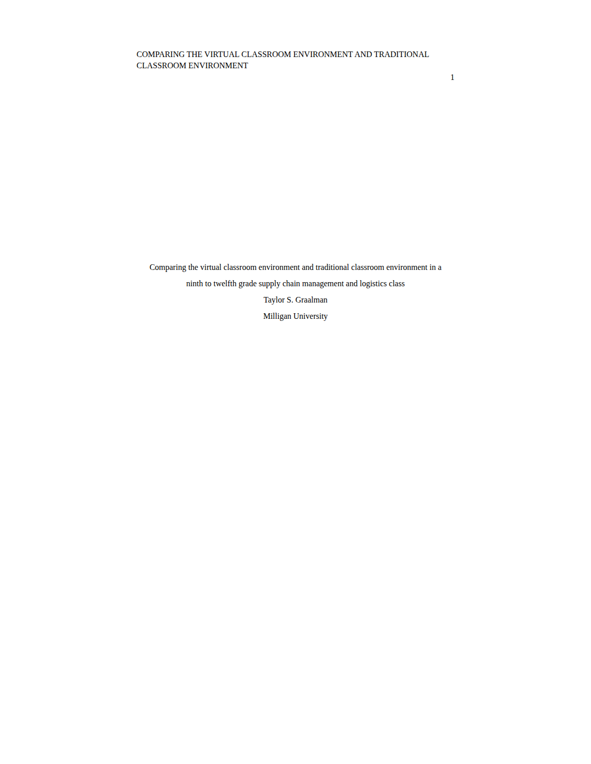Comparing the Virtual Classroom Environment and Traditional Classroom Environment
1
Comparing the virtual classroom environment and traditional classroom environment in a
ninth to twelfth grade supply chain management and logistics class
Taylor S. Graalman
Milligan University